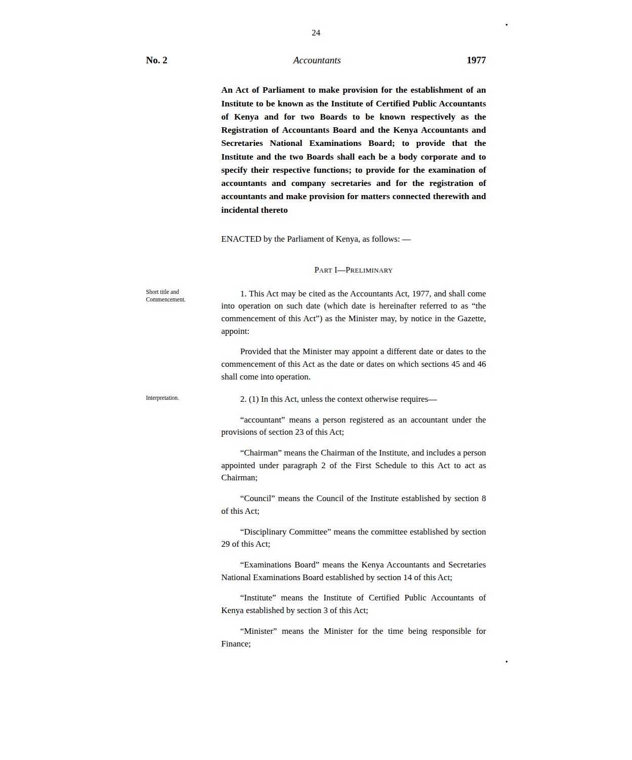• •
24
No. 2 Accountants 1977
An Act of Parliament to make provision for the establishment of an Institute to be known as the Institute of Certified Public Accountants of Kenya and for two Boards to be known respectively as the Registration of Accountants Board and the Kenya Accountants and Secretaries National Examinations Board; to provide that the Institute and the two Boards shall each be a body corporate and to specify their respective functions; to provide for the examination of accountants and company secretaries and for the registration of accountants and make provision for matters connected therewith and incidental thereto
ENACTED by the Parliament of Kenya, as follows: —
PART I—PRELIMINARY
Short title and Commencement.
1. This Act may be cited as the Accountants Act, 1977, and shall come into operation on such date (which date is hereinafter referred to as “the commencement of this Act”) as the Minister may, by notice in the Gazette, appoint:
Provided that the Minister may appoint a different date or dates to the commencement of this Act as the date or dates on which sections 45 and 46 shall come into operation.
Interpretation.
2. (1) In this Act, unless the context otherwise requires—
“accountant” means a person registered as an accountant under the provisions of section 23 of this Act;
“Chairman” means the Chairman of the Institute, and includes a person appointed under paragraph 2 of the First Schedule to this Act to act as Chairman;
“Council” means the Council of the Institute established by section 8 of this Act;
“Disciplinary Committee” means the committee established by section 29 of this Act;
“Examinations Board” means the Kenya Accountants and Secretaries National Examinations Board established by section 14 of this Act;
“Institute” means the Institute of Certified Public Accountants of Kenya established by section 3 of this Act;
“Minister” means the Minister for the time being responsible for Finance;